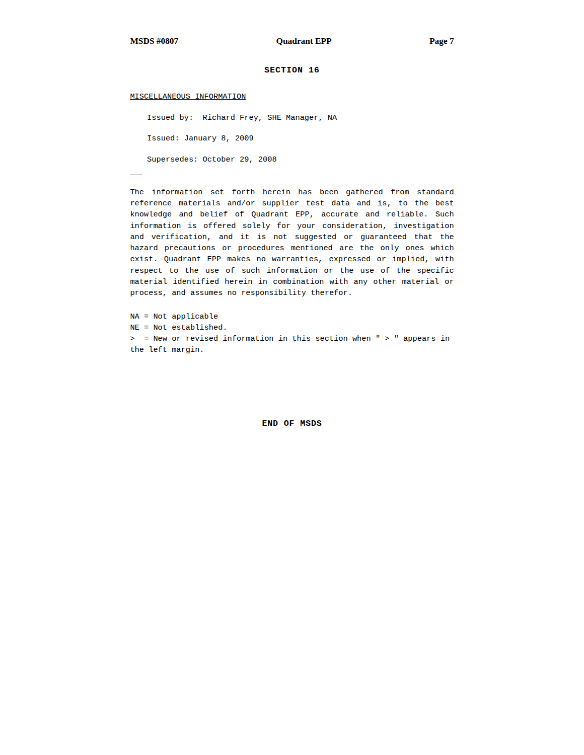MSDS #0807 Quadrant EPP Page 7
SECTION 16
MISCELLANEOUS INFORMATION
Issued by: Richard Frey, SHE Manager, NA
Issued: January 8, 2009
Supersedes: October 29, 2008
The information set forth herein has been gathered from standard reference materials and/or supplier test data and is, to the best knowledge and belief of Quadrant EPP, accurate and reliable. Such information is offered solely for your consideration, investigation and verification, and it is not suggested or guaranteed that the hazard precautions or procedures mentioned are the only ones which exist. Quadrant EPP makes no warranties, expressed or implied, with respect to the use of such information or the use of the specific material identified herein in combination with any other material or process, and assumes no responsibility therefor.
NA = Not applicable
NE = Not established.
> = New or revised information in this section when " > " appears in the left margin.
END OF MSDS